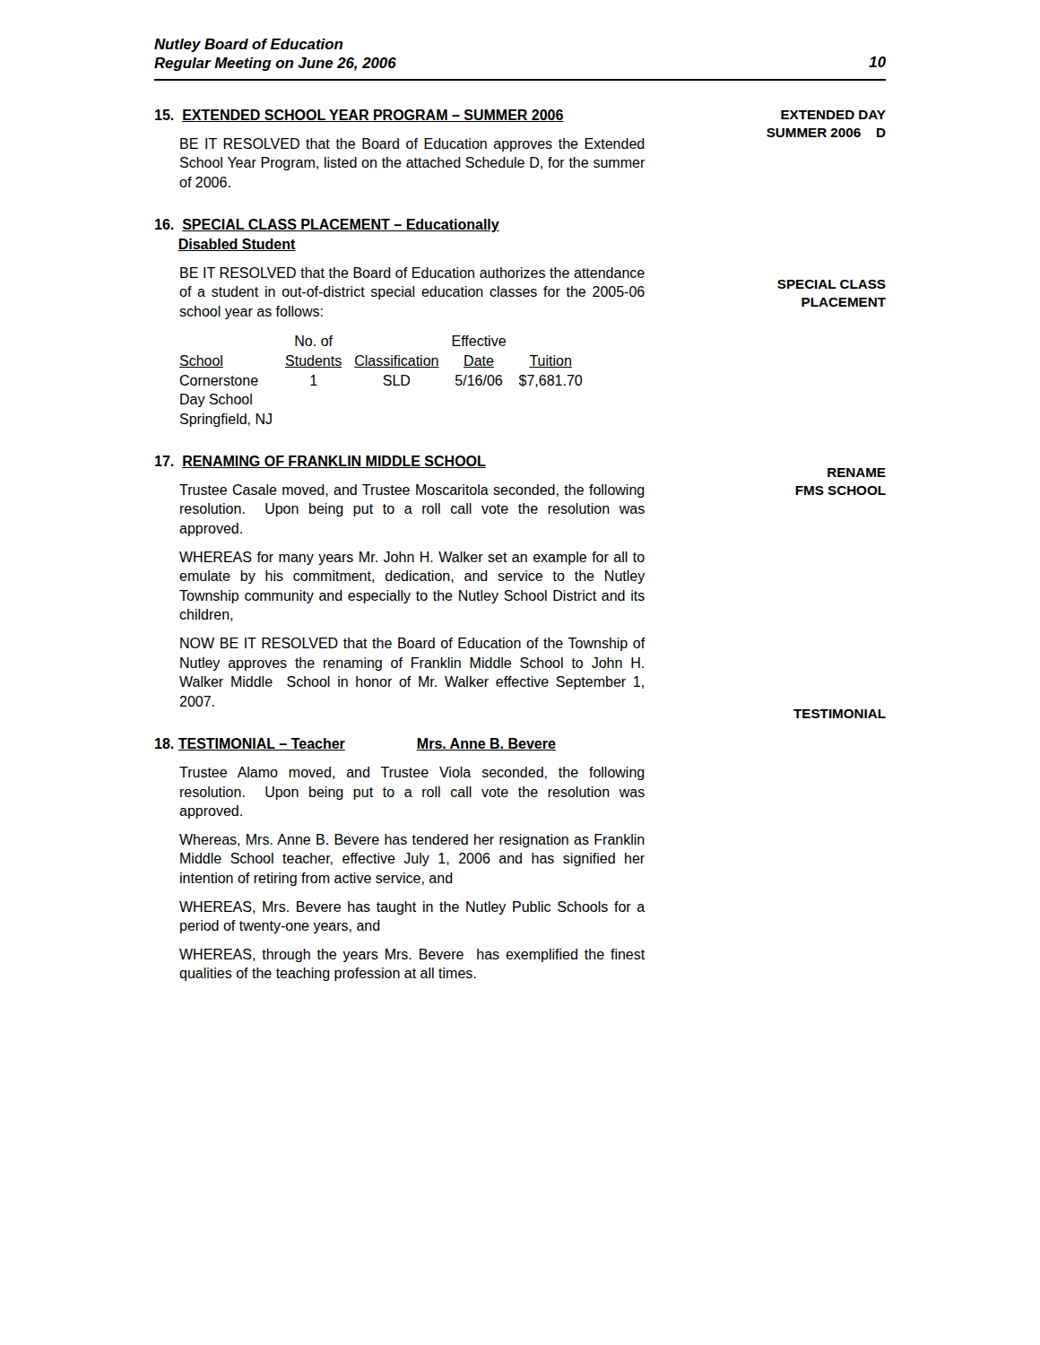Nutley Board of Education
Regular Meeting on June 26, 2006
10
15. EXTENDED SCHOOL YEAR PROGRAM – SUMMER 2006
BE IT RESOLVED that the Board of Education approves the Extended School Year Program, listed on the attached Schedule D, for the summer of 2006.
16. SPECIAL CLASS PLACEMENT – Educationally
Disabled Student
BE IT RESOLVED that the Board of Education authorizes the attendance of a student in out-of-district special education classes for the 2005-06 school year as follows:
| | No. of | | Effective | |
| --- | --- | --- | --- | --- |
| School | Students | Classification | Date | Tuition |
| Cornerstone Day School Springfield, NJ | 1 | SLD | 5/16/06 | $7,681.70 |
17. RENAMING OF FRANKLIN MIDDLE SCHOOL
Trustee Casale moved, and Trustee Moscaritola seconded, the following resolution. Upon being put to a roll call vote the resolution was approved.
WHEREAS for many years Mr. John H. Walker set an example for all to emulate by his commitment, dedication, and service to the Nutley Township community and especially to the Nutley School District and its children,
NOW BE IT RESOLVED that the Board of Education of the Township of Nutley approves the renaming of Franklin Middle School to John H. Walker Middle School in honor of Mr. Walker effective September 1, 2007.
18. TESTIMONIAL – Teacher Mrs. Anne B. Bevere
Trustee Alamo moved, and Trustee Viola seconded, the following resolution. Upon being put to a roll call vote the resolution was approved.
Whereas, Mrs. Anne B. Bevere has tendered her resignation as Franklin Middle School teacher, effective July 1, 2006 and has signified her intention of retiring from active service, and
WHEREAS, Mrs. Bevere has taught in the Nutley Public Schools for a period of twenty-one years, and
WHEREAS, through the years Mrs. Bevere has exemplified the finest qualities of the teaching profession at all times.
EXTENDED DAY
SUMMER 2006 D
SPECIAL CLASS
PLACEMENT
RENAME
FMS SCHOOL
TESTIMONIAL